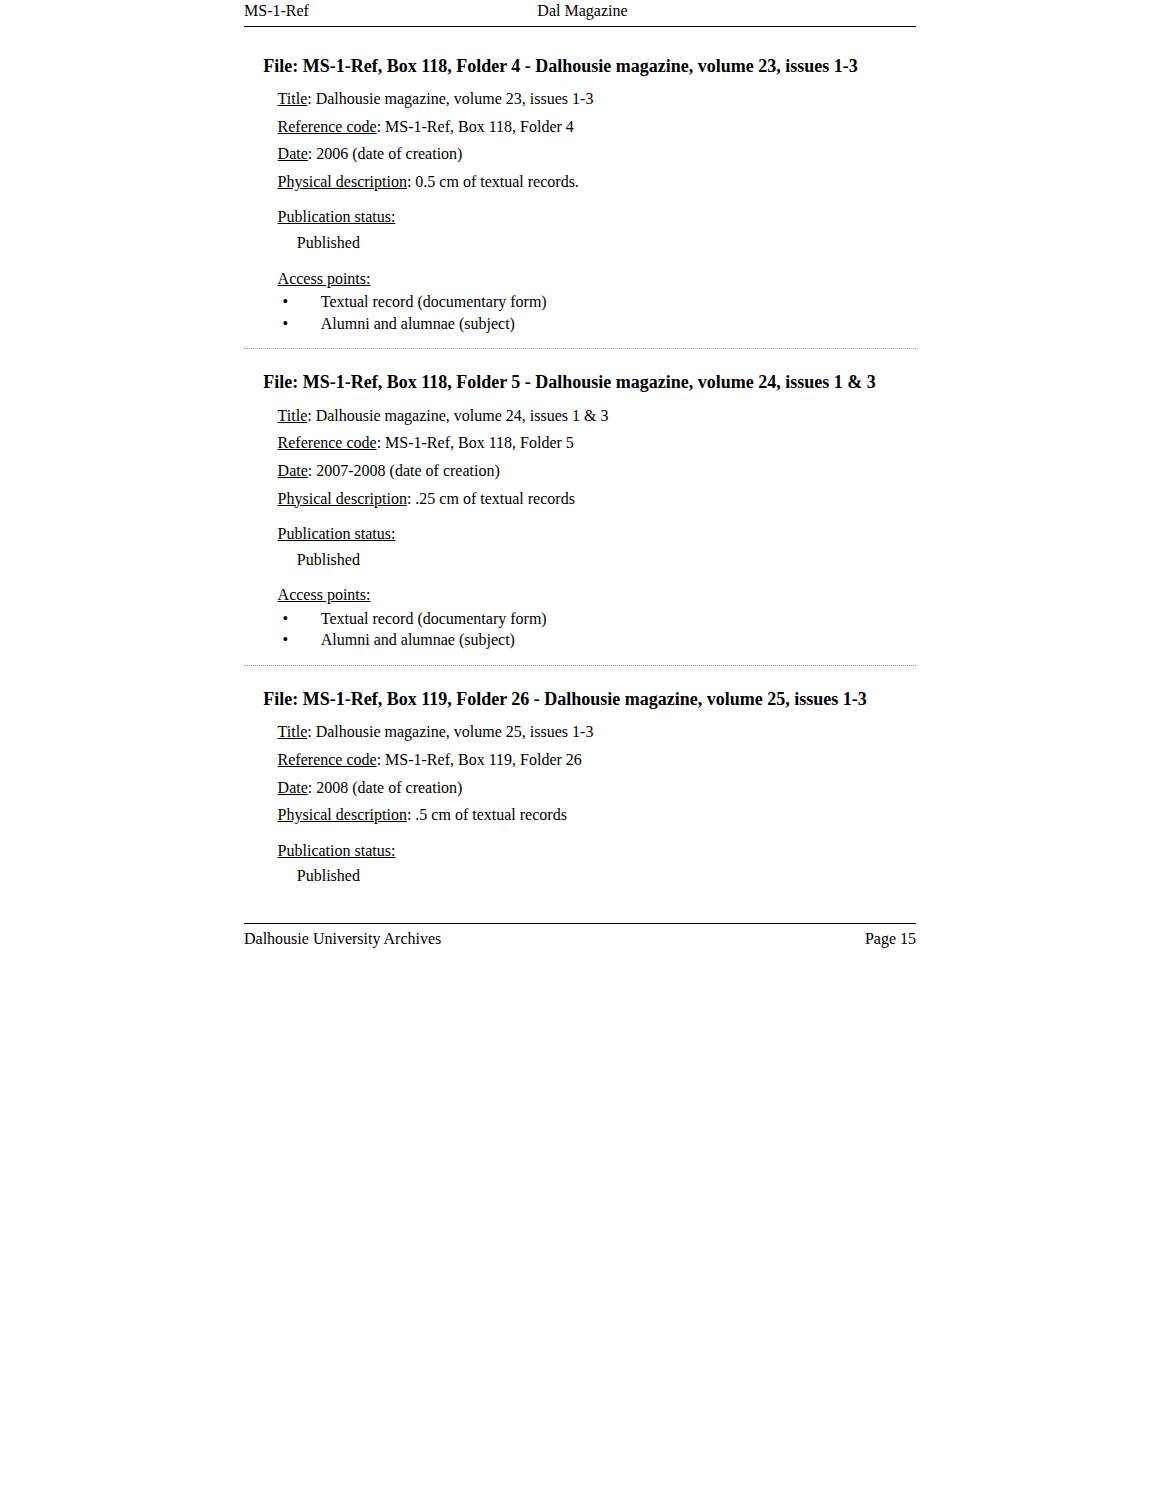MS-1-Ref
Dal Magazine
File: MS-1-Ref, Box 118, Folder 4 - Dalhousie magazine, volume 23, issues 1-3
Title: Dalhousie magazine, volume 23, issues 1-3
Reference code: MS-1-Ref, Box 118, Folder 4
Date: 2006 (date of creation)
Physical description: 0.5 cm of textual records.
Publication status:
Published
Access points:
Textual record (documentary form)
Alumni and alumnae (subject)
File: MS-1-Ref, Box 118, Folder 5 - Dalhousie magazine, volume 24, issues 1 & 3
Title: Dalhousie magazine, volume 24, issues 1 & 3
Reference code: MS-1-Ref, Box 118, Folder 5
Date: 2007-2008 (date of creation)
Physical description: .25 cm of textual records
Publication status:
Published
Access points:
Textual record (documentary form)
Alumni and alumnae (subject)
File: MS-1-Ref, Box 119, Folder 26 - Dalhousie magazine, volume 25, issues 1-3
Title: Dalhousie magazine, volume 25, issues 1-3
Reference code: MS-1-Ref, Box 119, Folder 26
Date: 2008 (date of creation)
Physical description: .5 cm of textual records
Publication status:
Published
Dalhousie University Archives
Page 15